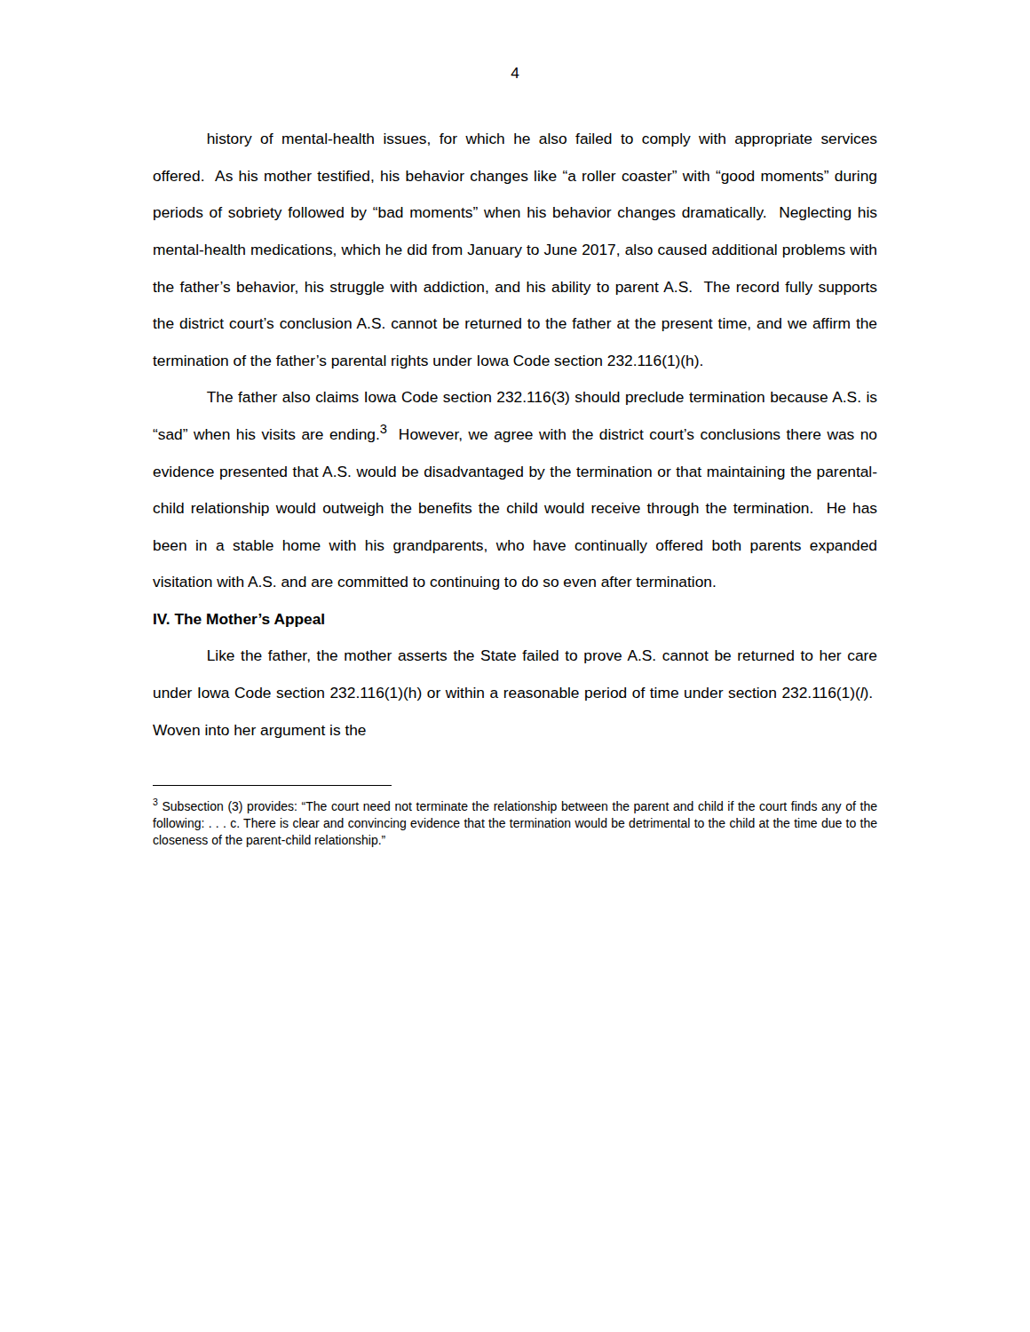4
history of mental-health issues, for which he also failed to comply with appropriate services offered. As his mother testified, his behavior changes like “a roller coaster” with “good moments” during periods of sobriety followed by “bad moments” when his behavior changes dramatically. Neglecting his mental-health medications, which he did from January to June 2017, also caused additional problems with the father’s behavior, his struggle with addiction, and his ability to parent A.S. The record fully supports the district court’s conclusion A.S. cannot be returned to the father at the present time, and we affirm the termination of the father’s parental rights under Iowa Code section 232.116(1)(h).
The father also claims Iowa Code section 232.116(3) should preclude termination because A.S. is “sad” when his visits are ending.3 However, we agree with the district court’s conclusions there was no evidence presented that A.S. would be disadvantaged by the termination or that maintaining the parental-child relationship would outweigh the benefits the child would receive through the termination. He has been in a stable home with his grandparents, who have continually offered both parents expanded visitation with A.S. and are committed to continuing to do so even after termination.
IV. The Mother’s Appeal
Like the father, the mother asserts the State failed to prove A.S. cannot be returned to her care under Iowa Code section 232.116(1)(h) or within a reasonable period of time under section 232.116(1)(l). Woven into her argument is the
3 Subsection (3) provides: “The court need not terminate the relationship between the parent and child if the court finds any of the following: . . . c. There is clear and convincing evidence that the termination would be detrimental to the child at the time due to the closeness of the parent-child relationship.”